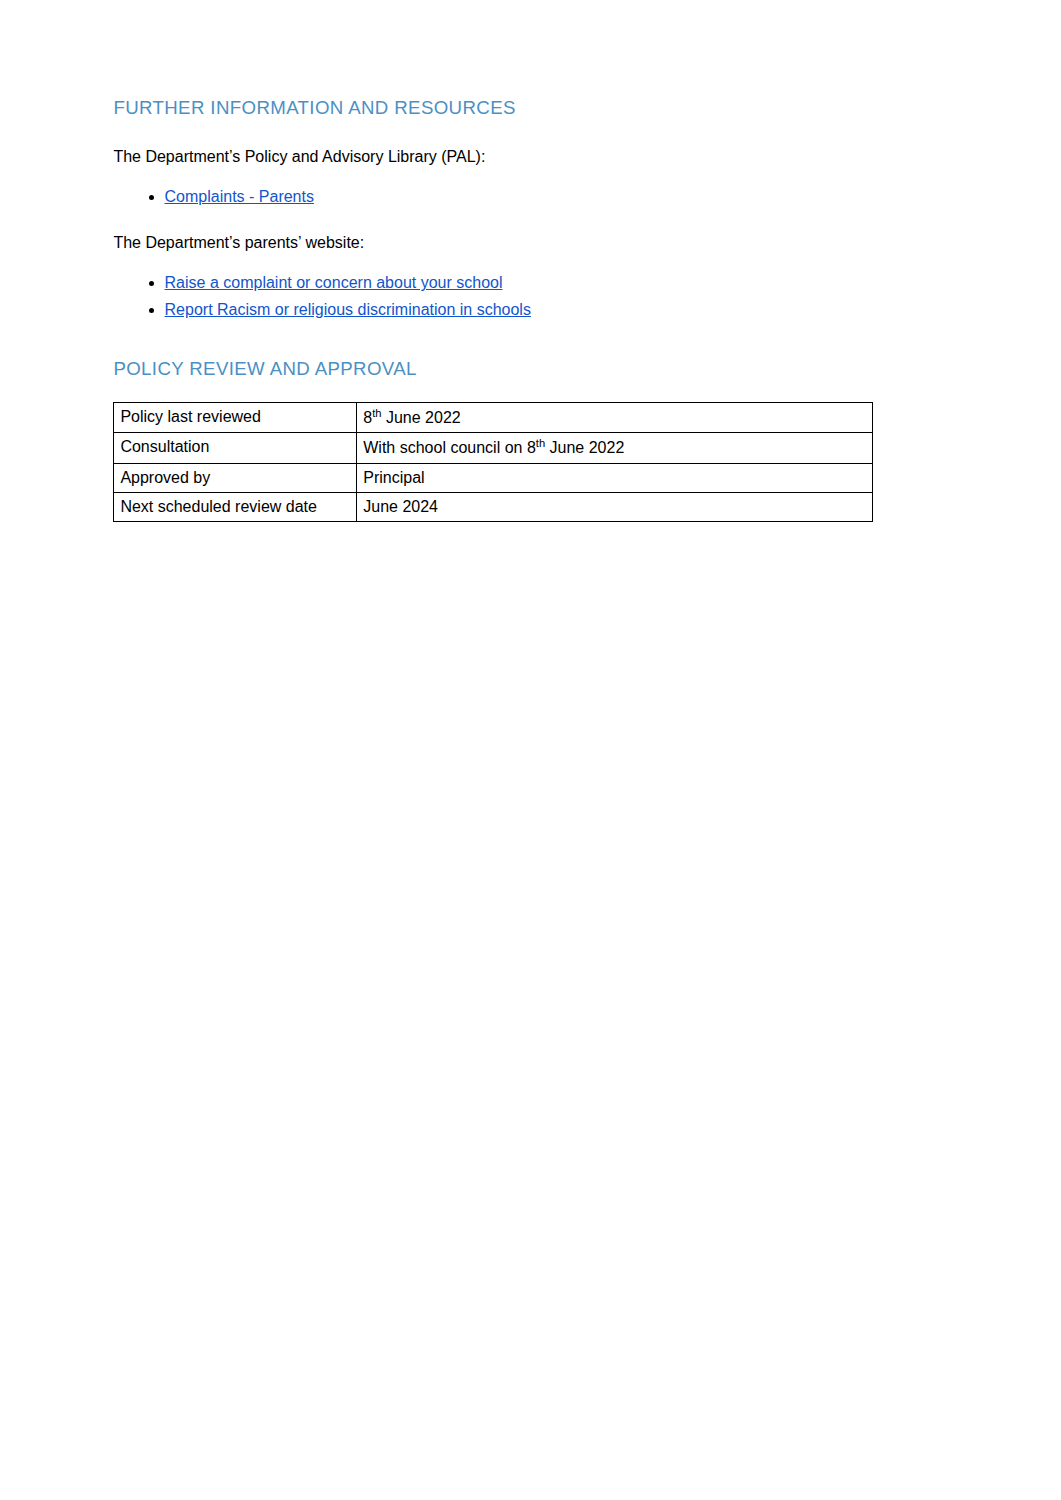FURTHER INFORMATION AND RESOURCES
The Department’s Policy and Advisory Library (PAL):
Complaints - Parents
The Department’s parents’ website:
Raise a complaint or concern about your school
Report Racism or religious discrimination in schools
POLICY REVIEW AND APPROVAL
| Policy last reviewed | 8 th June 2022 |
| Consultation | With school council on 8 th June 2022 |
| Approved by | Principal |
| Next scheduled review date | June 2024 |